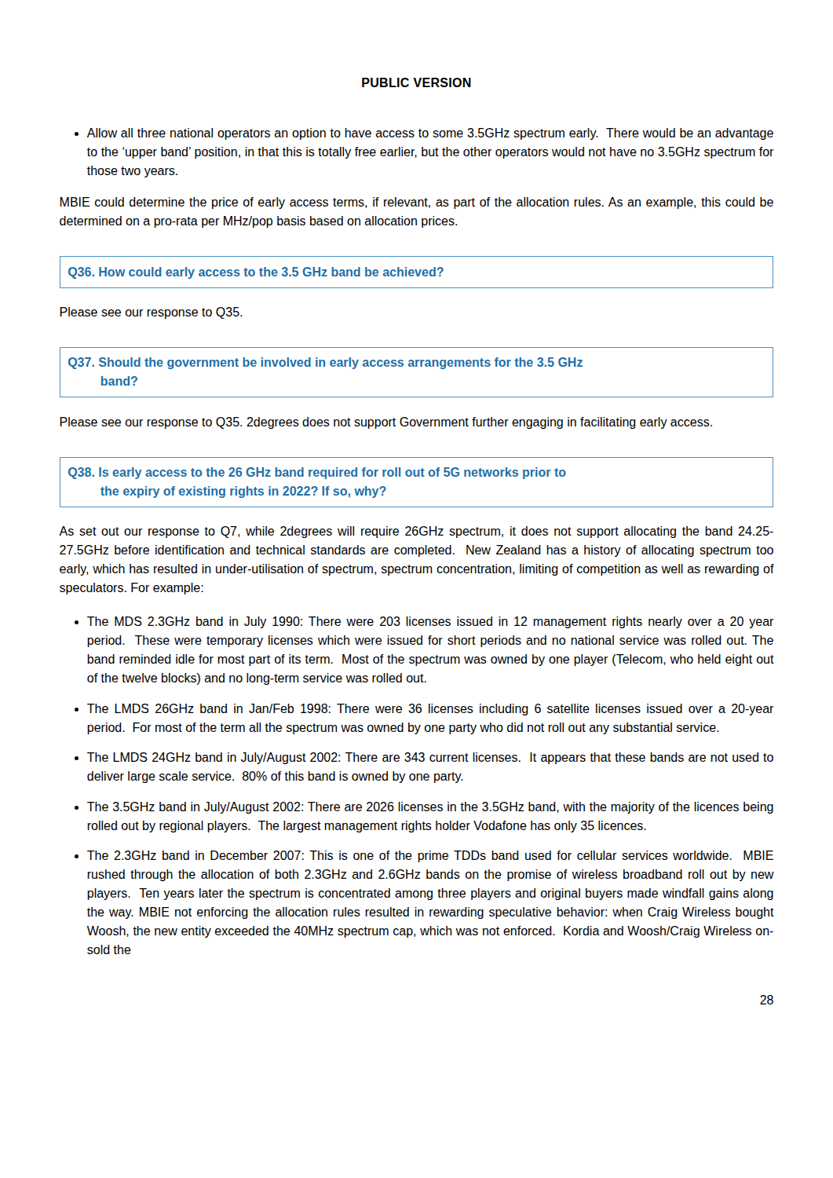PUBLIC VERSION
Allow all three national operators an option to have access to some 3.5GHz spectrum early. There would be an advantage to the ‘upper band’ position, in that this is totally free earlier, but the other operators would not have no 3.5GHz spectrum for those two years.
MBIE could determine the price of early access terms, if relevant, as part of the allocation rules. As an example, this could be determined on a pro-rata per MHz/pop basis based on allocation prices.
Q36. How could early access to the 3.5 GHz band be achieved?
Please see our response to Q35.
Q37. Should the government be involved in early access arrangements for the 3.5 GHz band?
Please see our response to Q35. 2degrees does not support Government further engaging in facilitating early access.
Q38. Is early access to the 26 GHz band required for roll out of 5G networks prior to the expiry of existing rights in 2022? If so, why?
As set out our response to Q7, while 2degrees will require 26GHz spectrum, it does not support allocating the band 24.25-27.5GHz before identification and technical standards are completed. New Zealand has a history of allocating spectrum too early, which has resulted in under-utilisation of spectrum, spectrum concentration, limiting of competition as well as rewarding of speculators. For example:
The MDS 2.3GHz band in July 1990: There were 203 licenses issued in 12 management rights nearly over a 20 year period. These were temporary licenses which were issued for short periods and no national service was rolled out. The band reminded idle for most part of its term. Most of the spectrum was owned by one player (Telecom, who held eight out of the twelve blocks) and no long-term service was rolled out.
The LMDS 26GHz band in Jan/Feb 1998: There were 36 licenses including 6 satellite licenses issued over a 20-year period. For most of the term all the spectrum was owned by one party who did not roll out any substantial service.
The LMDS 24GHz band in July/August 2002: There are 343 current licenses. It appears that these bands are not used to deliver large scale service. 80% of this band is owned by one party.
The 3.5GHz band in July/August 2002: There are 2026 licenses in the 3.5GHz band, with the majority of the licences being rolled out by regional players. The largest management rights holder Vodafone has only 35 licences.
The 2.3GHz band in December 2007: This is one of the prime TDDs band used for cellular services worldwide. MBIE rushed through the allocation of both 2.3GHz and 2.6GHz bands on the promise of wireless broadband roll out by new players. Ten years later the spectrum is concentrated among three players and original buyers made windfall gains along the way. MBIE not enforcing the allocation rules resulted in rewarding speculative behavior: when Craig Wireless bought Woosh, the new entity exceeded the 40MHz spectrum cap, which was not enforced. Kordia and Woosh/Craig Wireless on-sold the
28